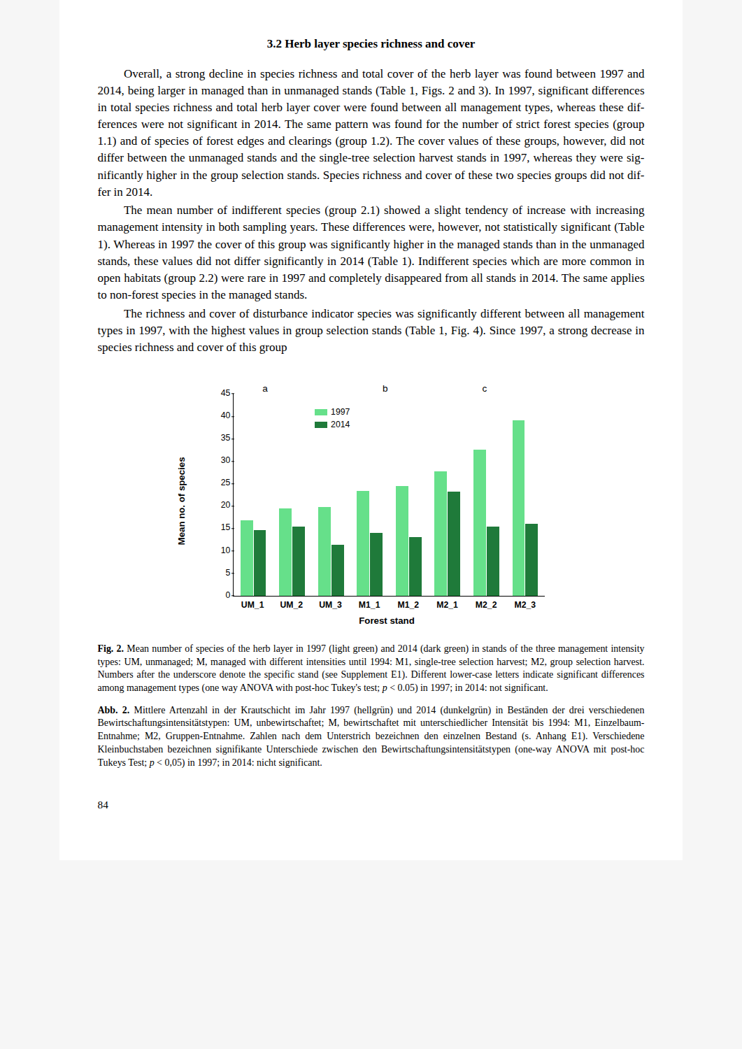3.2 Herb layer species richness and cover
Overall, a strong decline in species richness and total cover of the herb layer was found between 1997 and 2014, being larger in managed than in unmanaged stands (Table 1, Figs. 2 and 3). In 1997, significant differences in total species richness and total herb layer cover were found between all management types, whereas these differences were not significant in 2014. The same pattern was found for the number of strict forest species (group 1.1) and of species of forest edges and clearings (group 1.2). The cover values of these groups, however, did not differ between the unmanaged stands and the single-tree selection harvest stands in 1997, whereas they were significantly higher in the group selection stands. Species richness and cover of these two species groups did not differ in 2014.
The mean number of indifferent species (group 2.1) showed a slight tendency of increase with increasing management intensity in both sampling years. These differences were, however, not statistically significant (Table 1). Whereas in 1997 the cover of this group was significantly higher in the managed stands than in the unmanaged stands, these values did not differ significantly in 2014 (Table 1). Indifferent species which are more common in open habitats (group 2.2) were rare in 1997 and completely disappeared from all stands in 2014. The same applies to non-forest species in the managed stands.
The richness and cover of disturbance indicator species was significantly different between all management types in 1997, with the highest values in group selection stands (Table 1, Fig. 4). Since 1997, a strong decrease in species richness and cover of this group
a b c
Mean no. of species 45 40 35 30 25 20 15 10 5 0
1997
2014
UM_1 UM_2 UM_3 M1_1 M1_2 M2_1 M2_2 M2_3
Forest stand
Fig. 2. Mean number of species of the herb layer in 1997 (light green) and 2014 (dark green) in stands of the three management intensity types: UM, unmanaged; M, managed with different intensities until 1994: M1, single-tree selection harvest; M2, group selection harvest. Numbers after the underscore denote the specific stand (see Supplement E1). Different lower-case letters indicate significant differences among management types (one way ANOVA with post-hoc Tukey's test; p < 0.05) in 1997; in 2014: not significant.
Abb. 2. Mittlere Artenzahl in der Krautschicht im Jahr 1997 (hellgrün) und 2014 (dunkelgrün) in Beständen der drei verschiedenen Bewirtschaftungsintensitätstypen: UM, unbewirtschaftet; M, bewirtschaftet mit unterschiedlicher Intensität bis 1994: M1, Einzelbaum-Entnahme; M2, Gruppen-Entnahme. Zahlen nach dem Unterstrich bezeichnen den einzelnen Bestand (s. Anhang E1). Verschiedene Kleinbuchstaben bezeichnen signifikante Unterschiede zwischen den Bewirtschaftungsintensitätstypen (one-way ANOVA mit post-hoc Tukeys Test; p < 0,05) in 1997; in 2014: nicht significant.
84